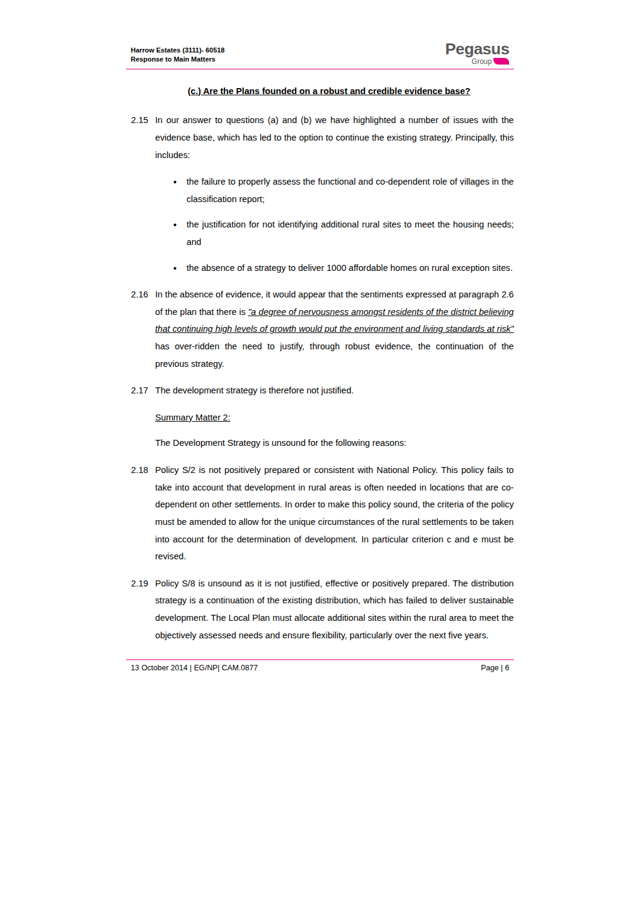Harrow Estates (3111)- 60518
Response to Main Matters
Pegasus
Group
(c.) Are the Plans founded on a robust and credible evidence base?
2.15
In our answer to questions (a) and (b) we have highlighted a number of issues with the evidence base, which has led to the option to continue the existing strategy. Principally, this includes:
the failure to properly assess the functional and co-dependent role of villages in the classification report;
the justification for not identifying additional rural sites to meet the housing needs; and
the absence of a strategy to deliver 1000 affordable homes on rural exception sites.
2.16
In the absence of evidence, it would appear that the sentiments expressed at paragraph 2.6 of the plan that there is "a degree of nervousness amongst residents of the district believing that continuing high levels of growth would put the environment and living standards at risk" has over-ridden the need to justify, through robust evidence, the continuation of the previous strategy.
2.17
The development strategy is therefore not justified.
Summary Matter 2:
The Development Strategy is unsound for the following reasons:
2.18
Policy S/2 is not positively prepared or consistent with National Policy. This policy fails to take into account that development in rural areas is often needed in locations that are co-dependent on other settlements. In order to make this policy sound, the criteria of the policy must be amended to allow for the unique circumstances of the rural settlements to be taken into account for the determination of development. In particular criterion c and e must be revised.
2.19
Policy S/8 is unsound as it is not justified, effective or positively prepared. The distribution strategy is a continuation of the existing distribution, which has failed to deliver sustainable development. The Local Plan must allocate additional sites within the rural area to meet the objectively assessed needs and ensure flexibility, particularly over the next five years.
13 October 2014 | EG/NP| CAM.0877
Page | 6